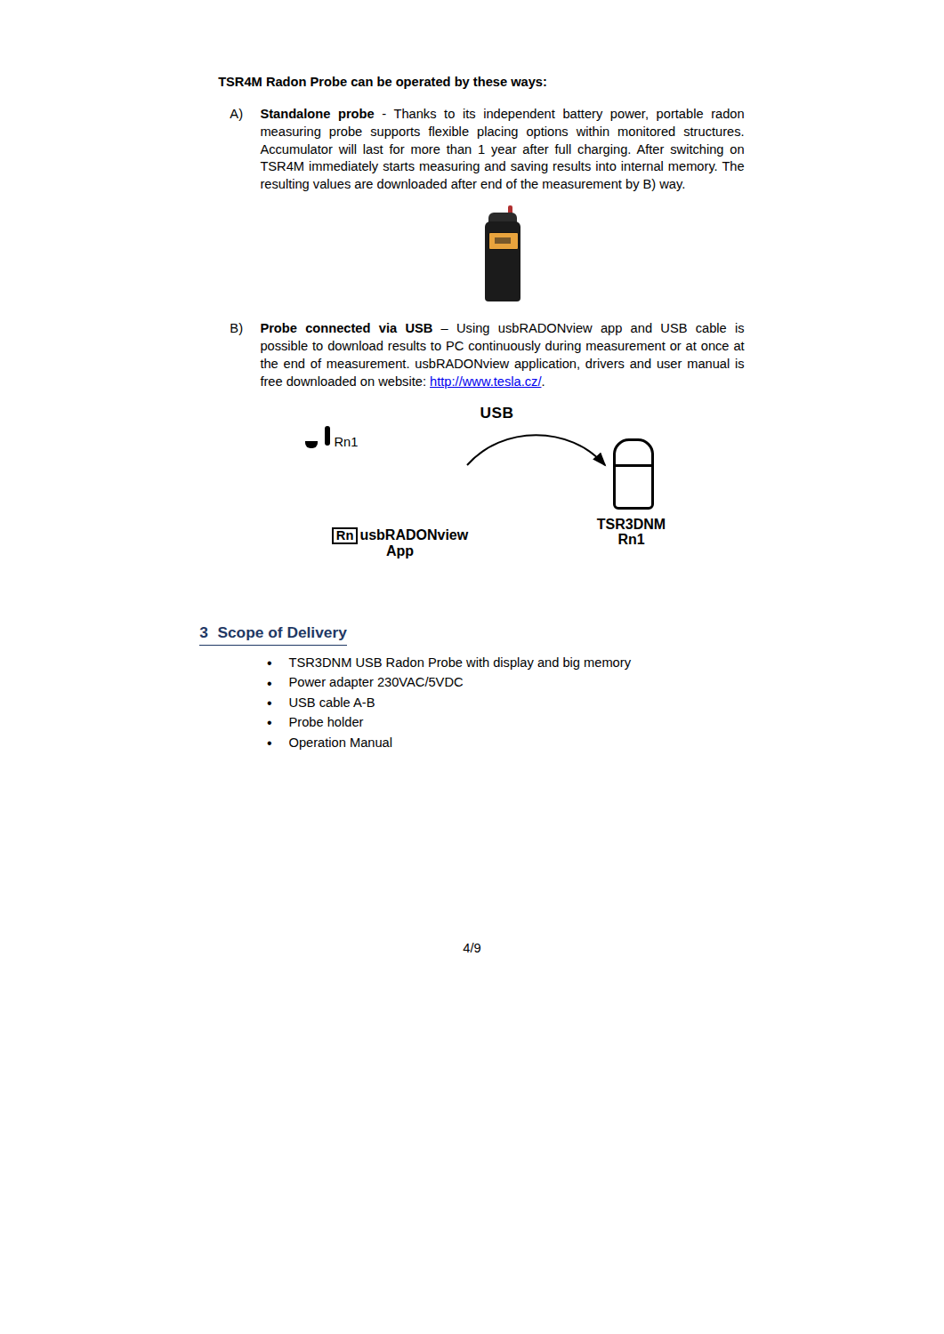TSR4M Radon Probe can be operated by these ways:
Standalone probe - Thanks to its independent battery power, portable radon measuring probe supports flexible placing options within monitored structures. Accumulator will last for more than 1 year after full charging. After switching on TSR4M immediately starts measuring and saving results into internal memory. The resulting values are downloaded after end of the measurement by B) way.
Probe connected via USB – Using usbRADONview app and USB cable is possible to download results to PC continuously during measurement or at once at the end of measurement. usbRADONview application, drivers and user manual is free downloaded on website: http://www.tesla.cz/.
USB Rn1 RnusbRADONview
App TSR3DNM
Rn1
3 Scope of Delivery
TSR3DNM USB Radon Probe with display and big memory
Power adapter 230VAC/5VDC
USB cable A-B
Probe holder
Operation Manual
4/9